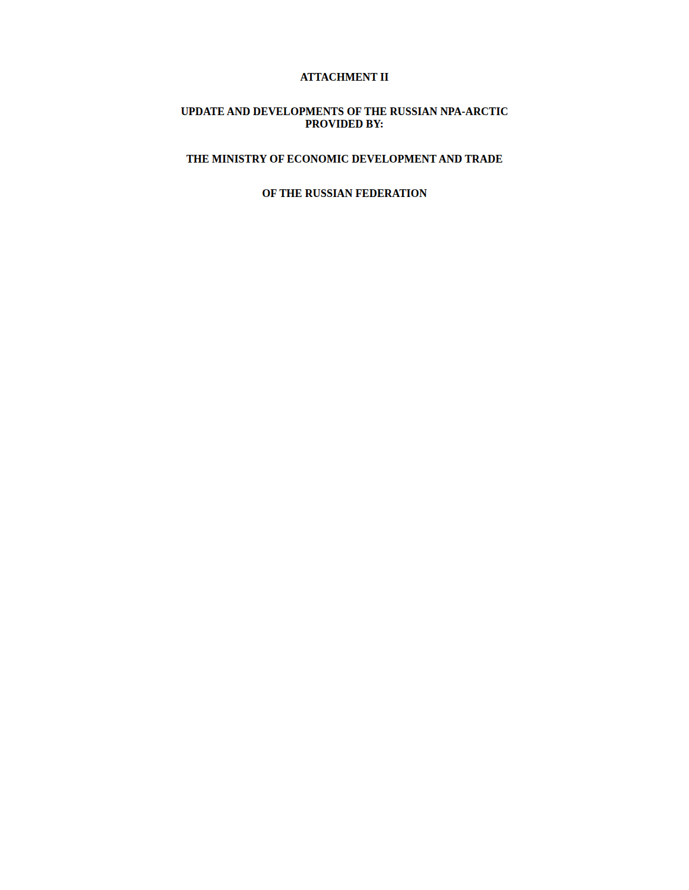ATTACHMENT II
UPDATE AND DEVELOPMENTS OF THE RUSSIAN NPA-ARCTIC PROVIDED BY:
THE MINISTRY OF ECONOMIC DEVELOPMENT AND TRADE
OF THE RUSSIAN FEDERATION